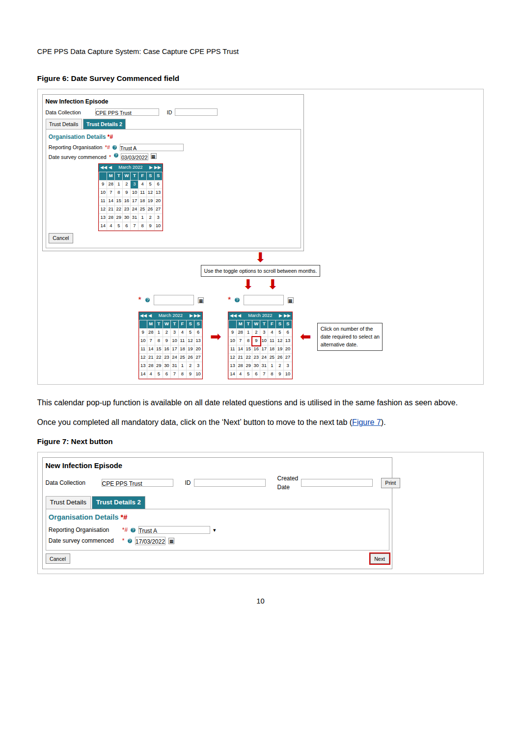CPE PPS Data Capture System: Case Capture CPE PPS Trust
Figure 6: Date Survey Commenced field
New Infection Episode
Data Collection CPE PPS Trust ID
Trust Details Trust Details 2
Organisation Details *#
Reporting Organisation *# ? Trust A
Date survey commenced * ? 03/03/2022 ▦
◀◀ ◀March 2022▶ ▶▶
| | M | T | W | T | F | S | S |
| --- | --- | --- | --- | --- | --- | --- | --- |
| 9 | 28 | 1 | 2 | 3 | 4 | 5 | 6 |
| 10 | 7 | 8 | 9 | 10 | 11 | 12 | 13 |
| 11 | 14 | 15 | 16 | 17 | 18 | 19 | 20 |
| 12 | 21 | 22 | 23 | 24 | 25 | 26 | 27 |
| 13 | 28 | 29 | 30 | 31 | 1 | 2 | 3 |
| 14 | 4 | 5 | 6 | 7 | 8 | 9 | 10 |
Cancel
⬇
Use the toggle options to scroll between months.
⬇ ⬇
* ? ▦
◀◀ ◀March 2022▶ ▶▶
| | M | T | W | T | F | S | S |
| --- | --- | --- | --- | --- | --- | --- | --- |
| 9 | 28 | 1 | 2 | 3 | 4 | 5 | 6 |
| 10 | 7 | 8 | 9 | 10 | 11 | 12 | 13 |
| 11 | 14 | 15 | 16 | 17 | 18 | 19 | 20 |
| 12 | 21 | 22 | 23 | 24 | 25 | 26 | 27 |
| 13 | 28 | 29 | 30 | 31 | 1 | 2 | 3 |
| 14 | 4 | 5 | 6 | 7 | 8 | 9 | 10 |
➡
* ? ▦
◀◀ ◀March 2022▶ ▶▶
| | M | T | W | T | F | S | S |
| --- | --- | --- | --- | --- | --- | --- | --- |
| 9 | 28 | 1 | 2 | 3 | 4 | 5 | 6 |
| 10 | 7 | 8 | 9 | 10 | 11 | 12 | 13 |
| 11 | 14 | 15 | 16 | 17 | 18 | 19 | 20 |
| 12 | 21 | 22 | 23 | 24 | 25 | 26 | 27 |
| 13 | 28 | 29 | 30 | 31 | 1 | 2 | 3 |
| 14 | 4 | 5 | 6 | 7 | 8 | 9 | 10 |
⬅
Click on number of the
date required to select an
alternative date.
This calendar pop-up function is available on all date related questions and is utilised in the same fashion as seen above.
Once you completed all mandatory data, click on the ‘Next’ button to move to the next tab (Figure 7).
Figure 7: Next button
New Infection Episode
Data Collection CPE PPS Trust ID Created Date Print
Trust Details Trust Details 2
Organisation Details *#
Reporting Organisation *# ? Trust A ▾
Date survey commenced * ? 17/03/2022 ▦
Cancel Next
10